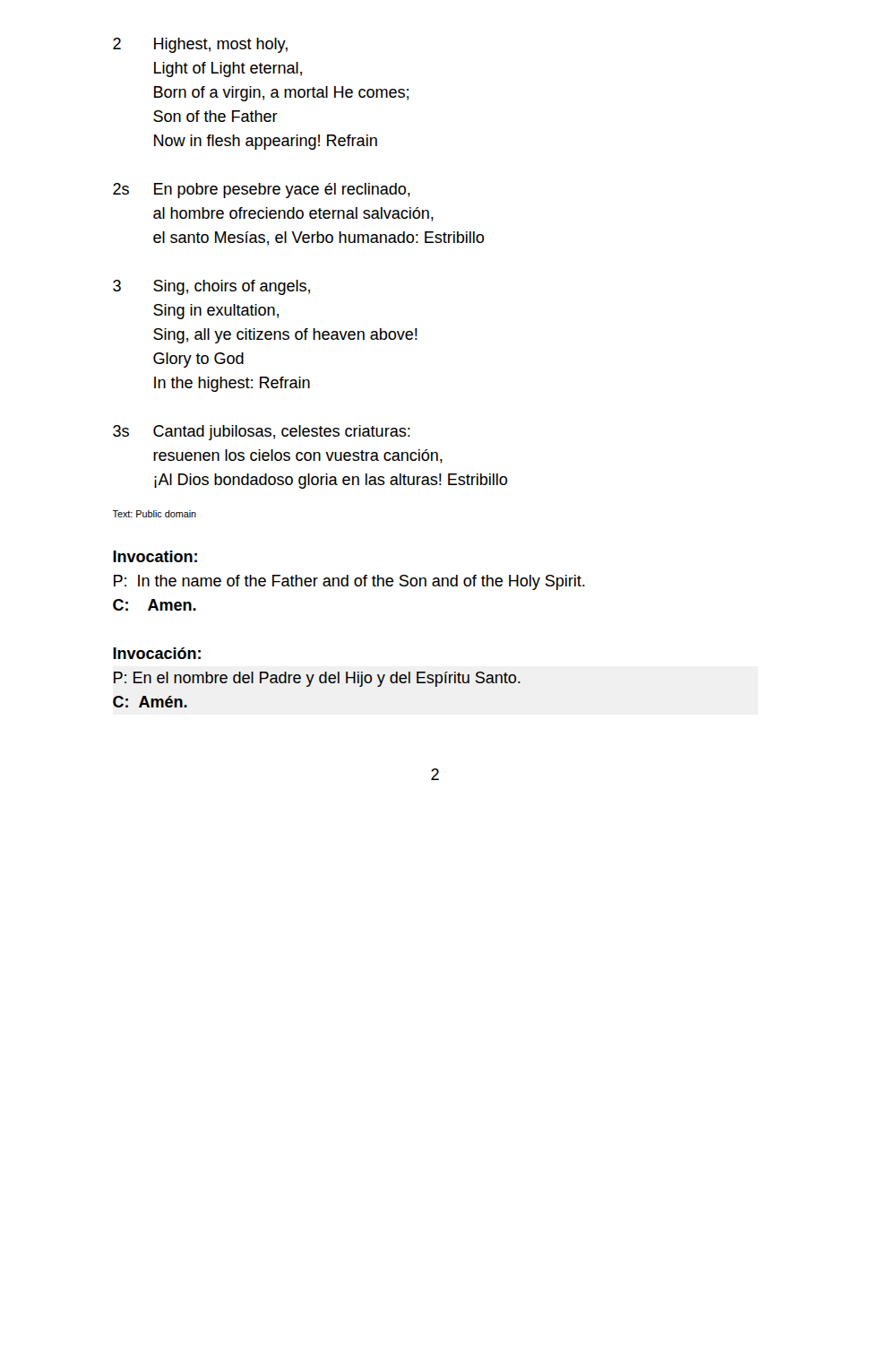2
Highest, most holy,
Light of Light eternal,
Born of a virgin, a mortal He comes;
Son of the Father
Now in flesh appearing! Refrain
2s
En pobre pesebre yace él reclinado,
al hombre ofreciendo eternal salvación,
el santo Mesías, el Verbo humanado: Estribillo
3
Sing, choirs of angels,
Sing in exultation,
Sing, all ye citizens of heaven above!
Glory to God
In the highest: Refrain
3s
Cantad jubilosas, celestes criaturas:
resuenen los cielos con vuestra canción,
¡Al Dios bondadoso gloria en las alturas! Estribillo
Text: Public domain
Invocation:
P: In the name of the Father and of the Son and of the Holy Spirit.
C: Amen.
Invocación:
P: En el nombre del Padre y del Hijo y del Espíritu Santo.
C: Amén.
2